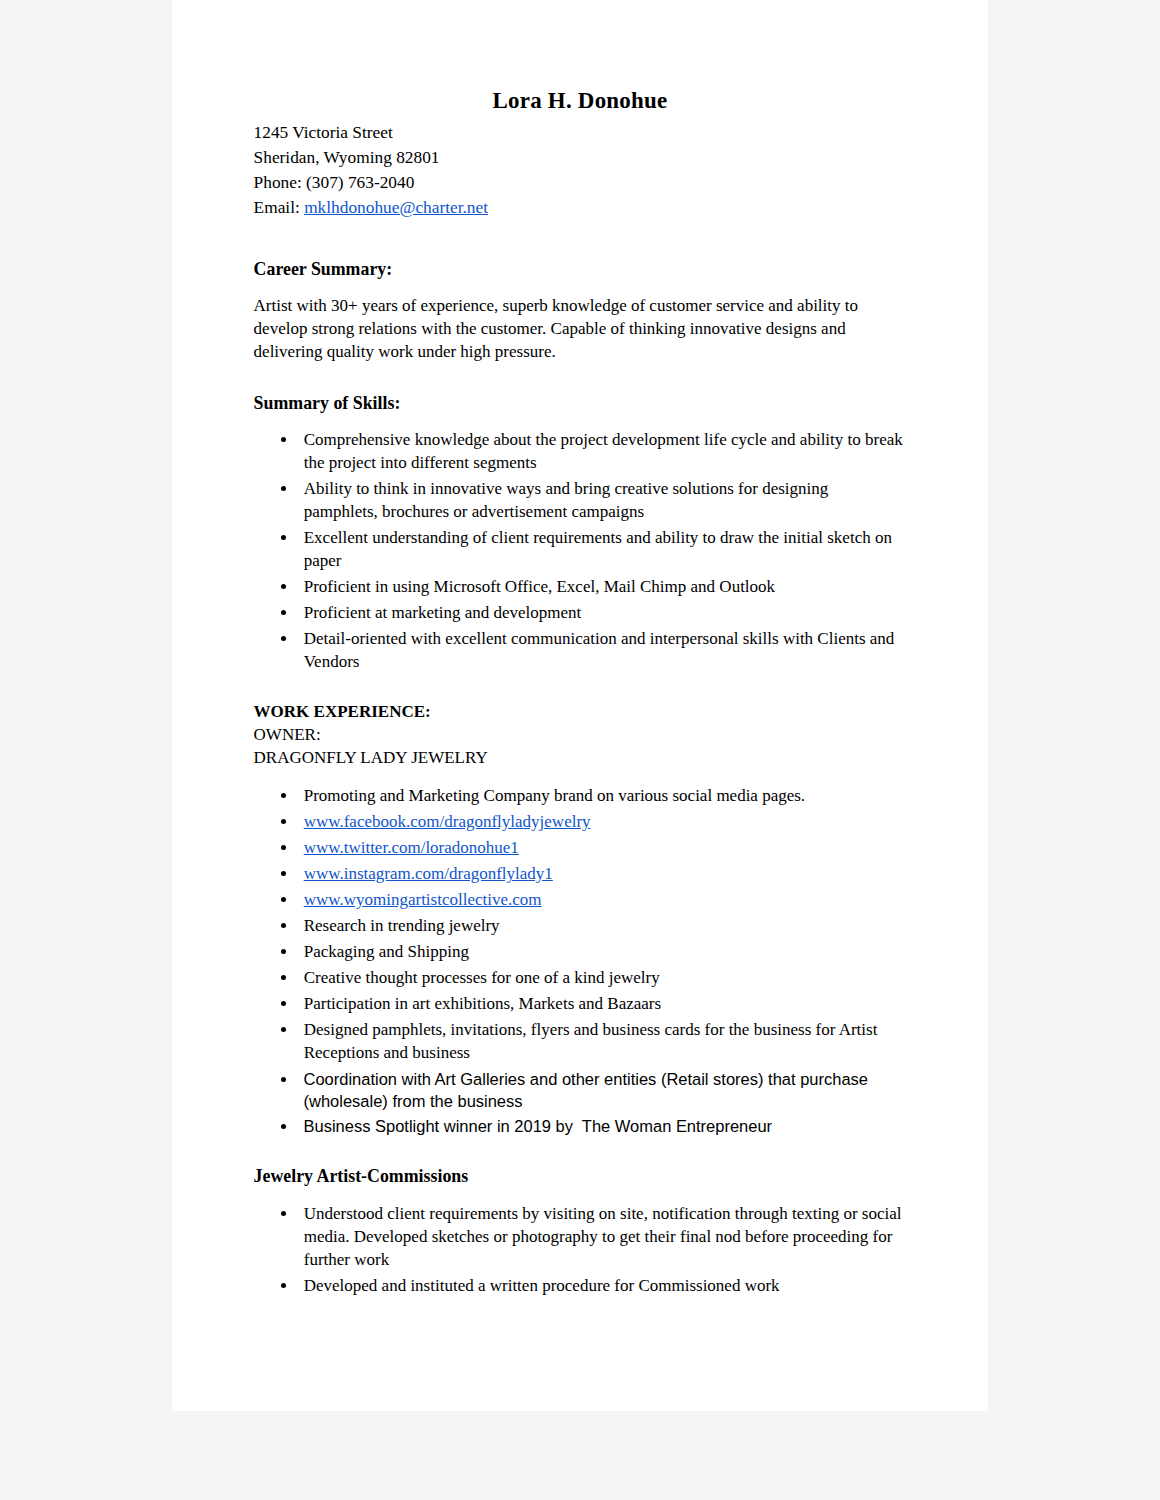Lora H. Donohue
1245 Victoria Street
Sheridan, Wyoming 82801
Phone: (307) 763-2040
Email: mklhdonohue@charter.net
Career Summary:
Artist with 30+ years of experience, superb knowledge of customer service and ability to develop strong relations with the customer. Capable of thinking innovative designs and delivering quality work under high pressure.
Summary of Skills:
Comprehensive knowledge about the project development life cycle and ability to break the project into different segments
Ability to think in innovative ways and bring creative solutions for designing pamphlets, brochures or advertisement campaigns
Excellent understanding of client requirements and ability to draw the initial sketch on paper
Proficient in using Microsoft Office, Excel, Mail Chimp and Outlook
Proficient at marketing and development
Detail-oriented with excellent communication and interpersonal skills with Clients and Vendors
Work Experience:
OWNER:
DRAGONFLY LADY JEWELRY
Promoting and Marketing Company brand on various social media pages.
www.facebook.com/dragonflyladyjewelry
www.twitter.com/loradonohue1
www.instagram.com/dragonflylady1
www.wyomingartistcollective.com
Research in trending jewelry
Packaging and Shipping
Creative thought processes for one of a kind jewelry
Participation in art exhibitions, Markets and Bazaars
Designed pamphlets, invitations, flyers and business cards for the business for Artist Receptions and business
Coordination with Art Galleries and other entities (Retail stores) that purchase (wholesale) from the business
Business Spotlight winner in 2019 by The Woman Entrepreneur
Jewelry Artist-Commissions
Understood client requirements by visiting on site, notification through texting or social media. Developed sketches or photography to get their final nod before proceeding for further work
Developed and instituted a written procedure for Commissioned work